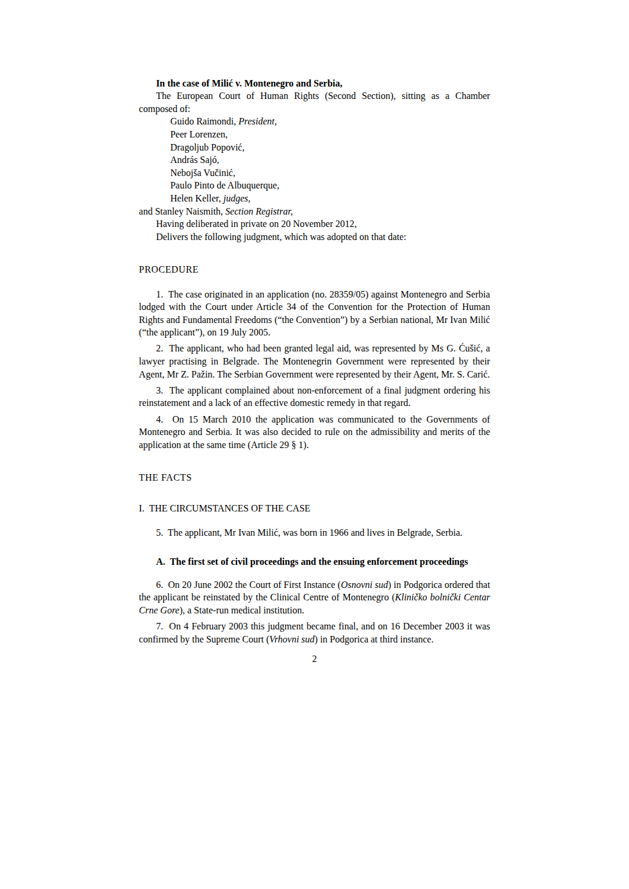In the case of Milić v. Montenegro and Serbia,
The European Court of Human Rights (Second Section), sitting as a Chamber composed of:
Guido Raimondi, President,
Peer Lorenzen,
Dragoljub Popović,
András Sajó,
Nebojša Vučinić,
Paulo Pinto de Albuquerque,
Helen Keller, judges,
and Stanley Naismith, Section Registrar,
Having deliberated in private on 20 November 2012,
Delivers the following judgment, which was adopted on that date:
PROCEDURE
1. The case originated in an application (no. 28359/05) against Montenegro and Serbia lodged with the Court under Article 34 of the Convention for the Protection of Human Rights and Fundamental Freedoms (“the Convention”) by a Serbian national, Mr Ivan Milić (“the applicant”), on 19 July 2005.
2. The applicant, who had been granted legal aid, was represented by Ms G. Ćušić, a lawyer practising in Belgrade. The Montenegrin Government were represented by their Agent, Mr Z. Pažin. The Serbian Government were represented by their Agent, Mr. S. Carić.
3. The applicant complained about non-enforcement of a final judgment ordering his reinstatement and a lack of an effective domestic remedy in that regard.
4. On 15 March 2010 the application was communicated to the Governments of Montenegro and Serbia. It was also decided to rule on the admissibility and merits of the application at the same time (Article 29 § 1).
THE FACTS
I. THE CIRCUMSTANCES OF THE CASE
5. The applicant, Mr Ivan Milić, was born in 1966 and lives in Belgrade, Serbia.
A. The first set of civil proceedings and the ensuing enforcement proceedings
6. On 20 June 2002 the Court of First Instance (Osnovni sud) in Podgorica ordered that the applicant be reinstated by the Clinical Centre of Montenegro (Kliničko bolnički Centar Crne Gore), a State-run medical institution.
7. On 4 February 2003 this judgment became final, and on 16 December 2003 it was confirmed by the Supreme Court (Vrhovni sud) in Podgorica at third instance.
2